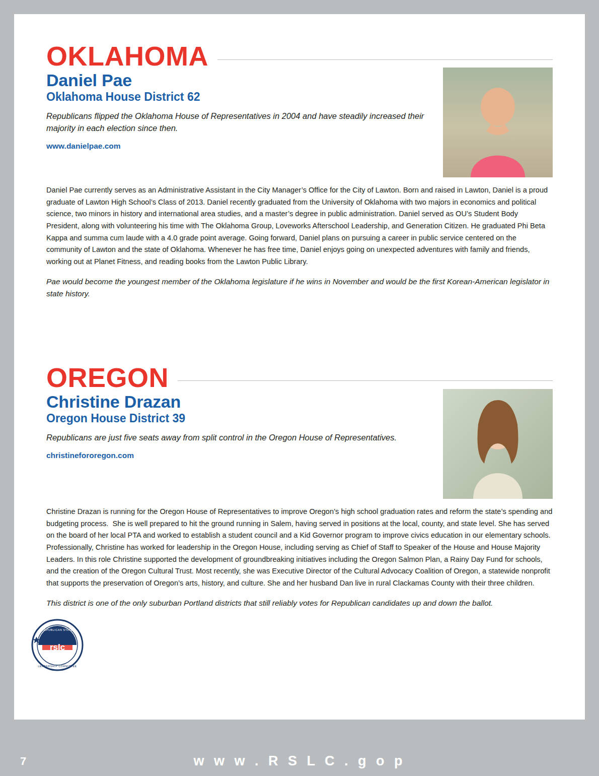Oklahoma
Daniel Pae
Oklahoma House District 62
Republicans flipped the Oklahoma House of Representatives in 2004 and have steadily increased their majority in each election since then.
www.danielpae.com
Daniel Pae currently serves as an Administrative Assistant in the City Manager’s Office for the City of Lawton. Born and raised in Lawton, Daniel is a proud graduate of Lawton High School’s Class of 2013. Daniel recently graduated from the University of Oklahoma with two majors in economics and political science, two minors in history and international area studies, and a master’s degree in public administration. Daniel served as OU’s Student Body President, along with volunteering his time with The Oklahoma Group, Loveworks Afterschool Leadership, and Generation Citizen. He graduated Phi Beta Kappa and summa cum laude with a 4.0 grade point average. Going forward, Daniel plans on pursuing a career in public service centered on the community of Lawton and the state of Oklahoma. Whenever he has free time, Daniel enjoys going on unexpected adventures with family and friends, working out at Planet Fitness, and reading books from the Lawton Public Library.
Pae would become the youngest member of the Oklahoma legislature if he wins in November and would be the first Korean-American legislator in state history.
Oregon
Christine Drazan
Oregon House District 39
Republicans are just five seats away from split control in the Oregon House of Representatives.
christinefororegon.com
Christine Drazan is running for the Oregon House of Representatives to improve Oregon’s high school graduation rates and reform the state’s spending and budgeting process. She is well prepared to hit the ground running in Salem, having served in positions at the local, county, and state level. She has served on the board of her local PTA and worked to establish a student council and a Kid Governor program to improve civics education in our elementary schools. Professionally, Christine has worked for leadership in the Oregon House, including serving as Chief of Staff to Speaker of the House and House Majority Leaders. In this role Christine supported the development of groundbreaking initiatives including the Oregon Salmon Plan, a Rainy Day Fund for schools, and the creation of the Oregon Cultural Trust. Most recently, she was Executive Director of the Cultural Advocacy Coalition of Oregon, a statewide nonprofit that supports the preservation of Oregon’s arts, history, and culture. She and her husband Dan live in rural Clackamas County with their three children.
This district is one of the only suburban Portland districts that still reliably votes for Republican candidates up and down the ballot.
REPUBLICAN STATE LEADERSHIP COMMITTEE rslc
7 w w w . R S L C . g o p